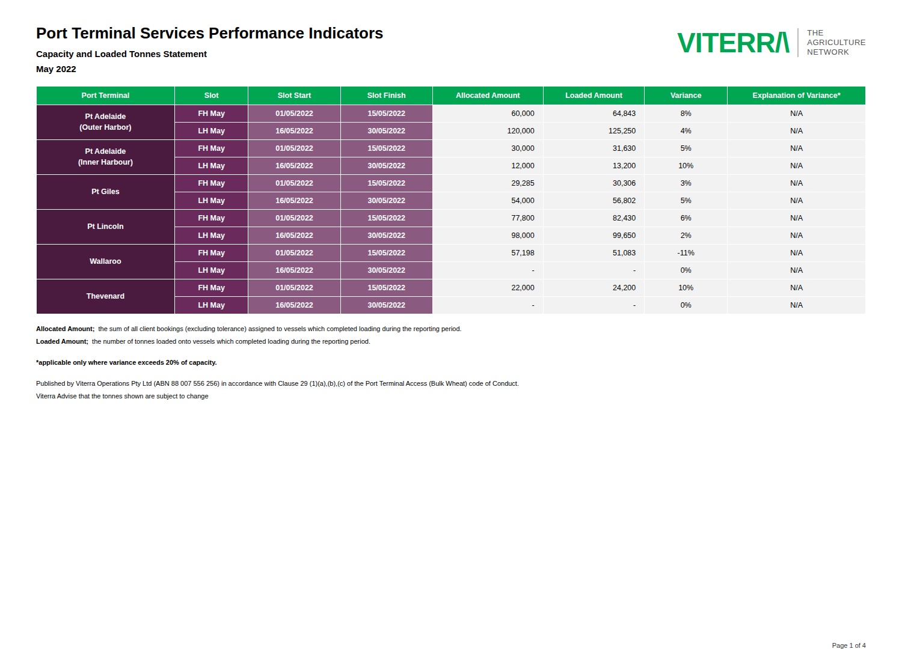Port Terminal Services Performance Indicators
Capacity and Loaded Tonnes Statement
May 2022
VITERR/\
The
Agriculture
Network
| Port Terminal | Slot | Slot Start | Slot Finish | Allocated Amount | Loaded Amount | Variance | Explanation of Variance* |
| --- | --- | --- | --- | --- | --- | --- | --- |
| Pt Adelaide (Outer Harbor) | FH May | 01/05/2022 | 15/05/2022 | 60,000 | 64,843 | 8% | N/A |
| LH May | 16/05/2022 | 30/05/2022 | 120,000 | 125,250 | 4% | N/A |
| Pt Adelaide (Inner Harbour) | FH May | 01/05/2022 | 15/05/2022 | 30,000 | 31,630 | 5% | N/A |
| LH May | 16/05/2022 | 30/05/2022 | 12,000 | 13,200 | 10% | N/A |
| Pt Giles | FH May | 01/05/2022 | 15/05/2022 | 29,285 | 30,306 | 3% | N/A |
| LH May | 16/05/2022 | 30/05/2022 | 54,000 | 56,802 | 5% | N/A |
| Pt Lincoln | FH May | 01/05/2022 | 15/05/2022 | 77,800 | 82,430 | 6% | N/A |
| LH May | 16/05/2022 | 30/05/2022 | 98,000 | 99,650 | 2% | N/A |
| Wallaroo | FH May | 01/05/2022 | 15/05/2022 | 57,198 | 51,083 | -11% | N/A |
| LH May | 16/05/2022 | 30/05/2022 | - | - | 0% | N/A |
| Thevenard | FH May | 01/05/2022 | 15/05/2022 | 22,000 | 24,200 | 10% | N/A |
| LH May | 16/05/2022 | 30/05/2022 | - | - | 0% | N/A |
Allocated Amount; the sum of all client bookings (excluding tolerance) assigned to vessels which completed loading during the reporting period.
Loaded Amount; the number of tonnes loaded onto vessels which completed loading during the reporting period.
*applicable only where variance exceeds 20% of capacity.
Published by Viterra Operations Pty Ltd (ABN 88 007 556 256) in accordance with Clause 29 (1)(a),(b),(c) of the Port Terminal Access (Bulk Wheat) code of Conduct.
Viterra Advise that the tonnes shown are subject to change
Page 1 of 4